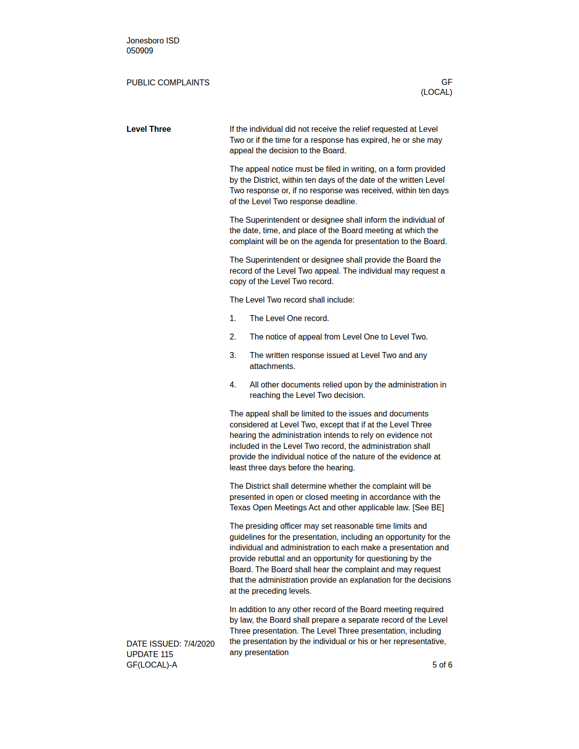Jonesboro ISD
050909
PUBLIC COMPLAINTS
GF
(LOCAL)
Level Three
If the individual did not receive the relief requested at Level Two or if the time for a response has expired, he or she may appeal the decision to the Board.
The appeal notice must be filed in writing, on a form provided by the District, within ten days of the date of the written Level Two response or, if no response was received, within ten days of the Level Two response deadline.
The Superintendent or designee shall inform the individual of the date, time, and place of the Board meeting at which the complaint will be on the agenda for presentation to the Board.
The Superintendent or designee shall provide the Board the record of the Level Two appeal. The individual may request a copy of the Level Two record.
The Level Two record shall include:
The Level One record.
The notice of appeal from Level One to Level Two.
The written response issued at Level Two and any attachments.
All other documents relied upon by the administration in reaching the Level Two decision.
The appeal shall be limited to the issues and documents considered at Level Two, except that if at the Level Three hearing the administration intends to rely on evidence not included in the Level Two record, the administration shall provide the individual notice of the nature of the evidence at least three days before the hearing.
The District shall determine whether the complaint will be presented in open or closed meeting in accordance with the Texas Open Meetings Act and other applicable law. [See BE]
The presiding officer may set reasonable time limits and guidelines for the presentation, including an opportunity for the individual and administration to each make a presentation and provide rebuttal and an opportunity for questioning by the Board. The Board shall hear the complaint and may request that the administration provide an explanation for the decisions at the preceding levels.
In addition to any other record of the Board meeting required by law, the Board shall prepare a separate record of the Level Three presentation. The Level Three presentation, including the presentation by the individual or his or her representative, any presentation
DATE ISSUED: 7/4/2020
UPDATE 115
GF(LOCAL)-A
5 of 6